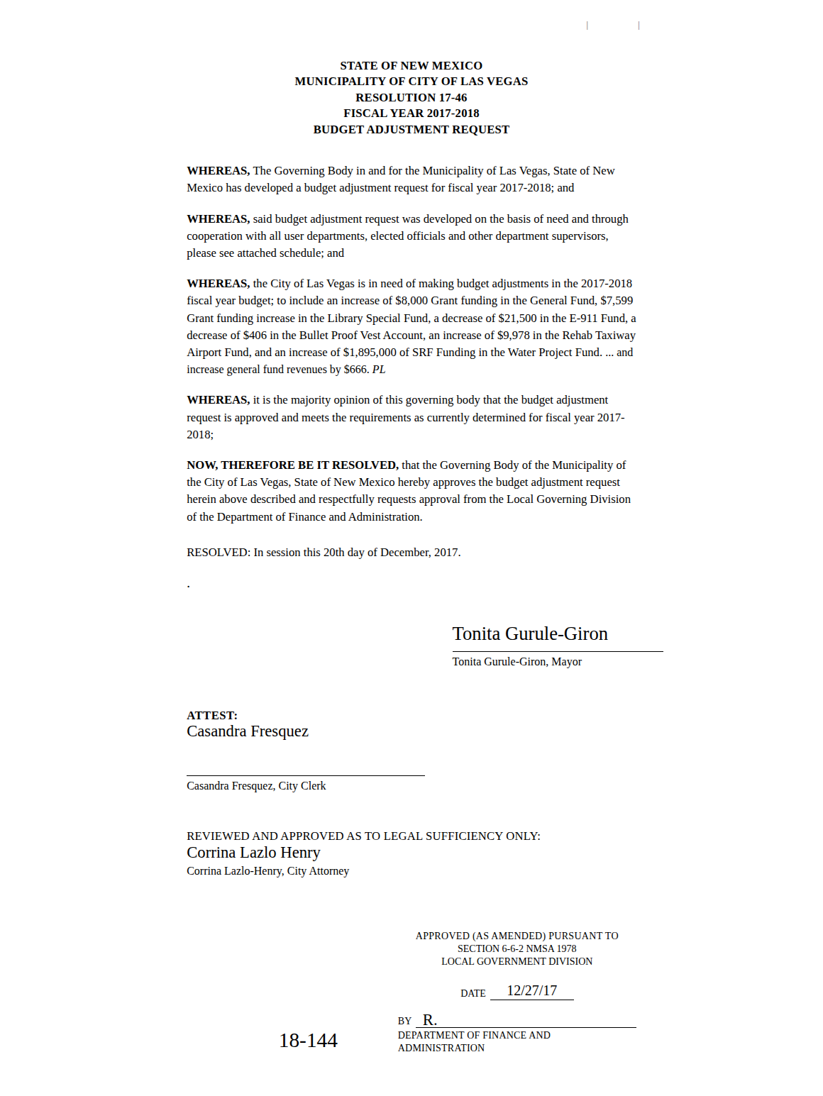| |
STATE OF NEW MEXICO
MUNICIPALITY OF CITY OF LAS VEGAS
RESOLUTION 17-46
FISCAL YEAR 2017-2018
BUDGET ADJUSTMENT REQUEST
WHEREAS, The Governing Body in and for the Municipality of Las Vegas, State of New Mexico has developed a budget adjustment request for fiscal year 2017-2018; and
WHEREAS, said budget adjustment request was developed on the basis of need and through cooperation with all user departments, elected officials and other department supervisors, please see attached schedule; and
WHEREAS, the City of Las Vegas is in need of making budget adjustments in the 2017-2018 fiscal year budget; to include an increase of $8,000 Grant funding in the General Fund, $7,599 Grant funding increase in the Library Special Fund, a decrease of $21,500 in the E-911 Fund, a decrease of $406 in the Bullet Proof Vest Account, an increase of $9,978 in the Rehab Taxiway Airport Fund, and an increase of $1,895,000 of SRF Funding in the Water Project Fund. ... and increase general fund revenues by $666. PL
WHEREAS, it is the majority opinion of this governing body that the budget adjustment request is approved and meets the requirements as currently determined for fiscal year 2017-2018;
NOW, THEREFORE BE IT RESOLVED, that the Governing Body of the Municipality of the City of Las Vegas, State of New Mexico hereby approves the budget adjustment request herein above described and respectfully requests approval from the Local Governing Division of the Department of Finance and Administration.
RESOLVED: In session this 20th day of December, 2017.
.
Tonita Gurule-Giron
Tonita Gurule-Giron, Mayor
ATTEST:
Casandra Fresquez
Casandra Fresquez, City Clerk
REVIEWED AND APPROVED AS TO LEGAL SUFFICIENCY ONLY:
Corrina Lazlo Henry
Corrina Lazlo-Henry, City Attorney
18-144
APPROVED (AS AMENDED) PURSUANT TO
SECTION 6-6-2 NMSA 1978
LOCAL GOVERNMENT DIVISION
DATE 12/27/17
BY R.
DEPARTMENT OF FINANCE AND ADMINISTRATION